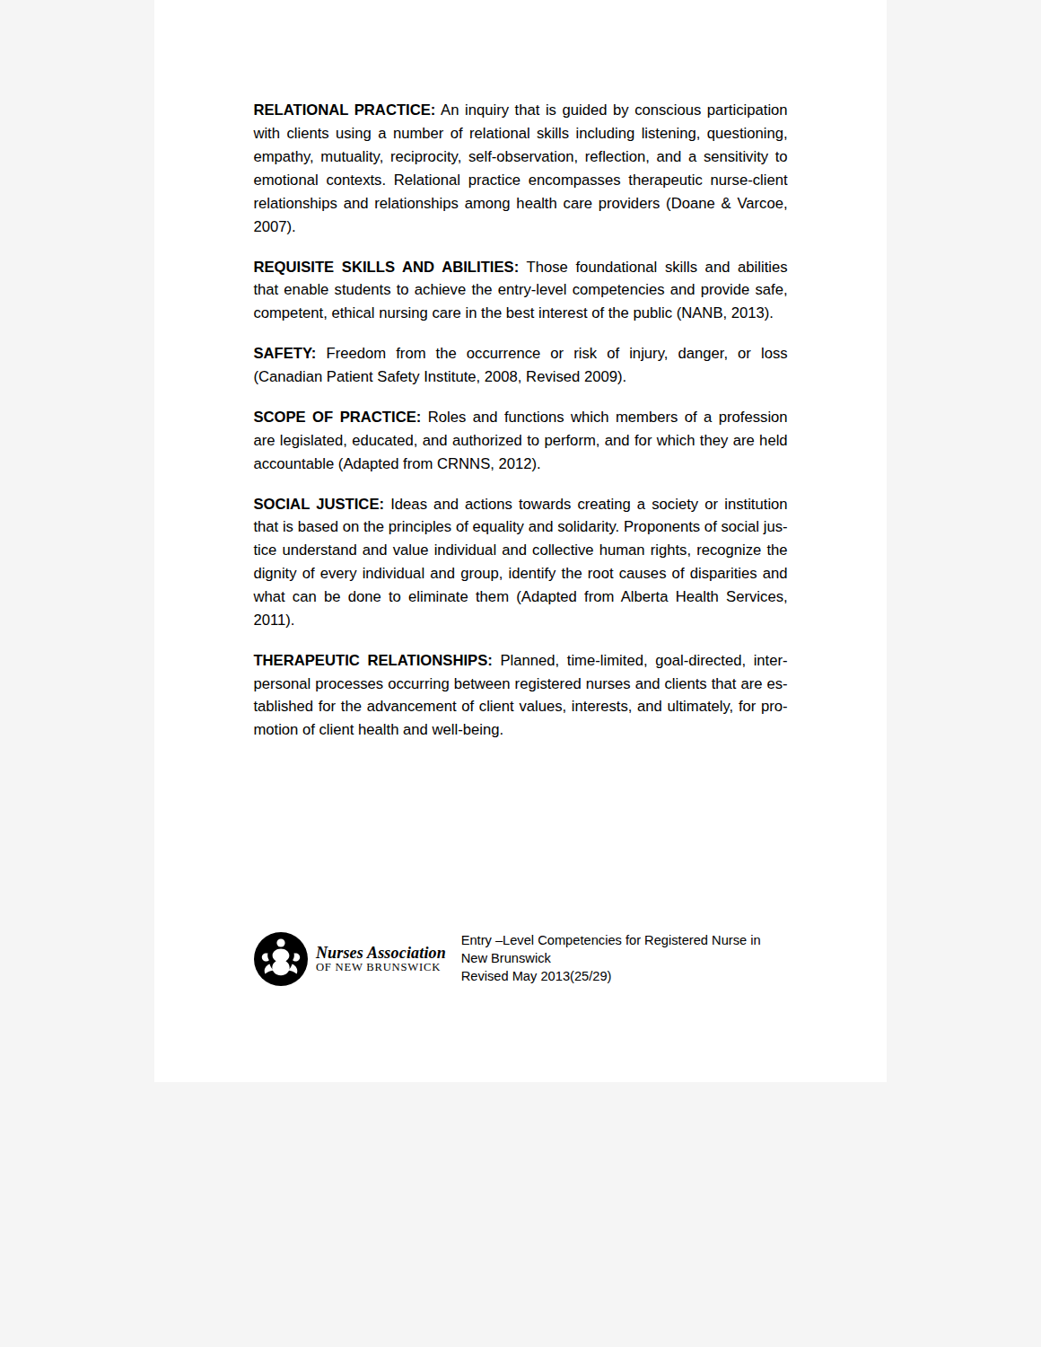RELATIONAL PRACTICE: An inquiry that is guided by conscious participation with clients using a number of relational skills including listening, questioning, empathy, mutuality, reciprocity, self-observation, reflection, and a sensitivity to emotional contexts. Relational practice encompasses therapeutic nurse-client relationships and relationships among health care providers (Doane & Varcoe, 2007).
REQUISITE SKILLS AND ABILITIES: Those foundational skills and abilities that enable students to achieve the entry-level competencies and provide safe, competent, ethical nursing care in the best interest of the public (NANB, 2013).
SAFETY: Freedom from the occurrence or risk of injury, danger, or loss (Canadian Patient Safety Institute, 2008, Revised 2009).
SCOPE OF PRACTICE: Roles and functions which members of a profession are legislated, educated, and authorized to perform, and for which they are held accountable (Adapted from CRNNS, 2012).
SOCIAL JUSTICE: Ideas and actions towards creating a society or institution that is based on the principles of equality and solidarity. Proponents of social justice understand and value individual and collective human rights, recognize the dignity of every individual and group, identify the root causes of disparities and what can be done to eliminate them (Adapted from Alberta Health Services, 2011).
THERAPEUTIC RELATIONSHIPS: Planned, time-limited, goal-directed, interpersonal processes occurring between registered nurses and clients that are established for the advancement of client values, interests, and ultimately, for promotion of client health and well-being.
Nurses Association of New Brunswick
Entry –Level Competencies for Registered Nurse in New Brunswick
Revised May 2013(25/29)